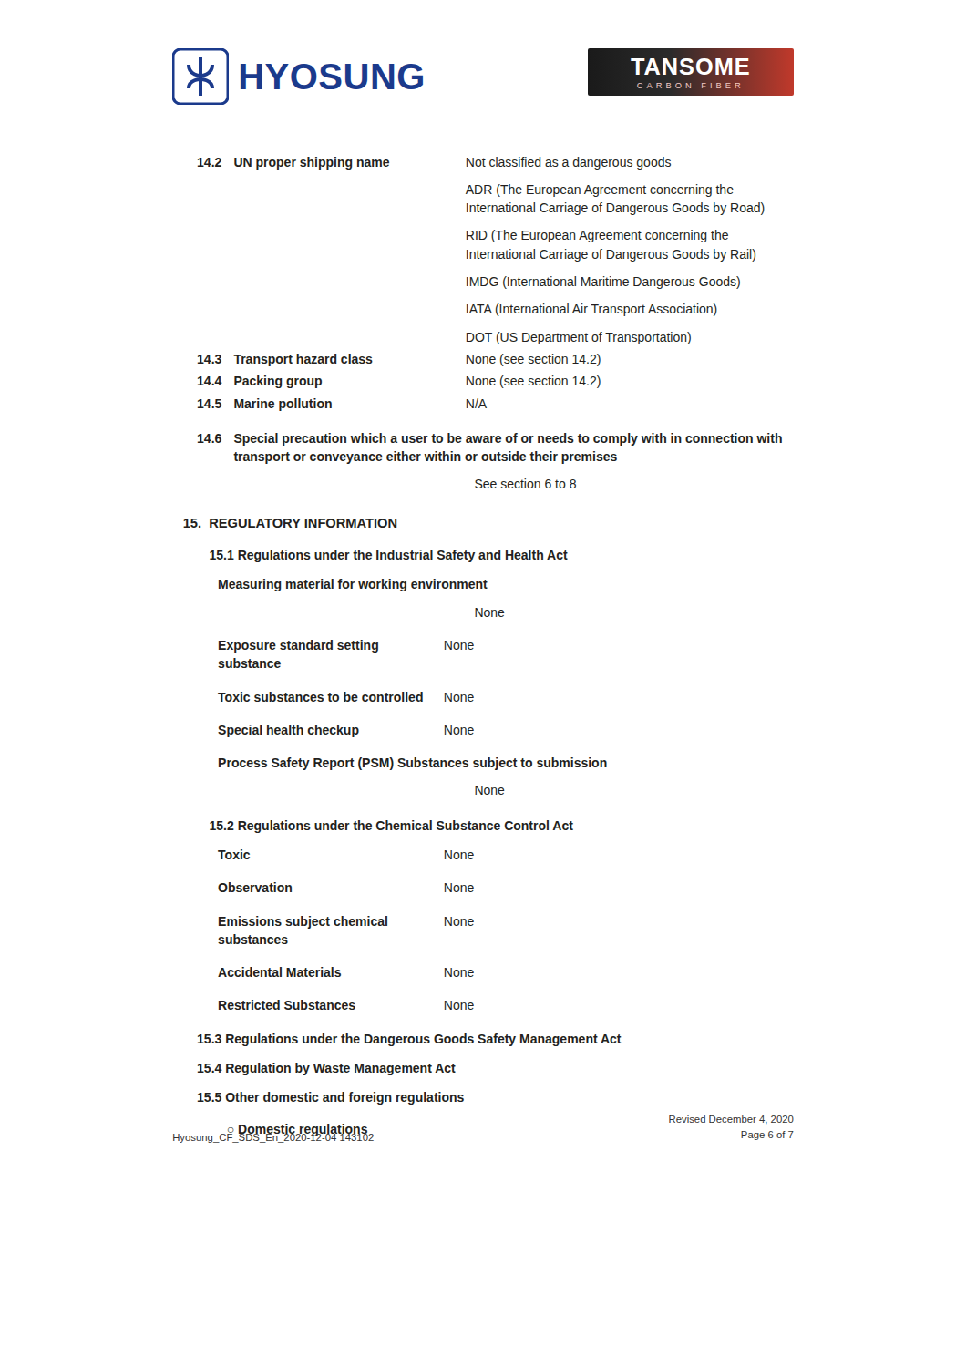HYOSUNG
TANSOME
CARBON FIBER
14.2
UN proper shipping name
Not classified as a dangerous goods
ADR (The European Agreement concerning the International Carriage of Dangerous Goods by Road)
RID (The European Agreement concerning the International Carriage of Dangerous Goods by Rail)
IMDG (International Maritime Dangerous Goods)
IATA (International Air Transport Association)
DOT (US Department of Transportation)
14.3
Transport hazard class
None (see section 14.2)
14.4
Packing group
None (see section 14.2)
14.5
Marine pollution
N/A
14.6
Special precaution which a user to be aware of or needs to comply with in connection with transport or conveyance either within or outside their premises
See section 6 to 8
15. REGULATORY INFORMATION
15.1 Regulations under the Industrial Safety and Health Act
Measuring material for working environment
None
Exposure standard setting substance
None
Toxic substances to be controlled
None
Special health checkup
None
Process Safety Report (PSM) Substances subject to submission
None
15.2 Regulations under the Chemical Substance Control Act
Toxic
None
Observation
None
Emissions subject chemical substances
None
Accidental Materials
None
Restricted Substances
None
15.3 Regulations under the Dangerous Goods Safety Management Act
15.4 Regulation by Waste Management Act
15.5 Other domestic and foreign regulations
○ Domestic regulations
Hyosung_CF_SDS_En_2020-12-04 143102
Revised December 4, 2020
Page 6 of 7